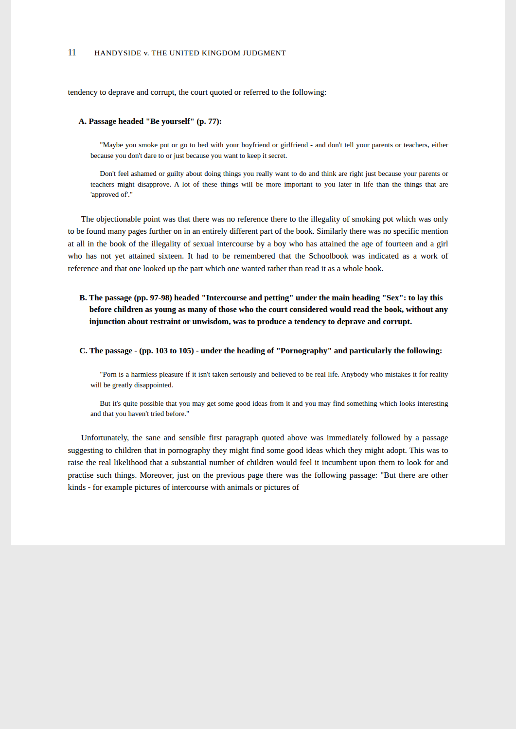11 HANDYSIDE v. THE UNITED KINGDOM JUDGMENT
tendency to deprave and corrupt, the court quoted or referred to the following:
A. Passage headed "Be yourself" (p. 77):
"Maybe you smoke pot or go to bed with your boyfriend or girlfriend - and don't tell your parents or teachers, either because you don't dare to or just because you want to keep it secret.
Don't feel ashamed or guilty about doing things you really want to do and think are right just because your parents or teachers might disapprove. A lot of these things will be more important to you later in life than the things that are 'approved of'."
The objectionable point was that there was no reference there to the illegality of smoking pot which was only to be found many pages further on in an entirely different part of the book. Similarly there was no specific mention at all in the book of the illegality of sexual intercourse by a boy who has attained the age of fourteen and a girl who has not yet attained sixteen. It had to be remembered that the Schoolbook was indicated as a work of reference and that one looked up the part which one wanted rather than read it as a whole book.
B. The passage (pp. 97-98) headed "Intercourse and petting" under the main heading "Sex": to lay this before children as young as many of those who the court considered would read the book, without any injunction about restraint or unwisdom, was to produce a tendency to deprave and corrupt.
C. The passage - (pp. 103 to 105) - under the heading of "Pornography" and particularly the following:
"Porn is a harmless pleasure if it isn't taken seriously and believed to be real life. Anybody who mistakes it for reality will be greatly disappointed.
But it's quite possible that you may get some good ideas from it and you may find something which looks interesting and that you haven't tried before."
Unfortunately, the sane and sensible first paragraph quoted above was immediately followed by a passage suggesting to children that in pornography they might find some good ideas which they might adopt. This was to raise the real likelihood that a substantial number of children would feel it incumbent upon them to look for and practise such things. Moreover, just on the previous page there was the following passage: "But there are other kinds - for example pictures of intercourse with animals or pictures of